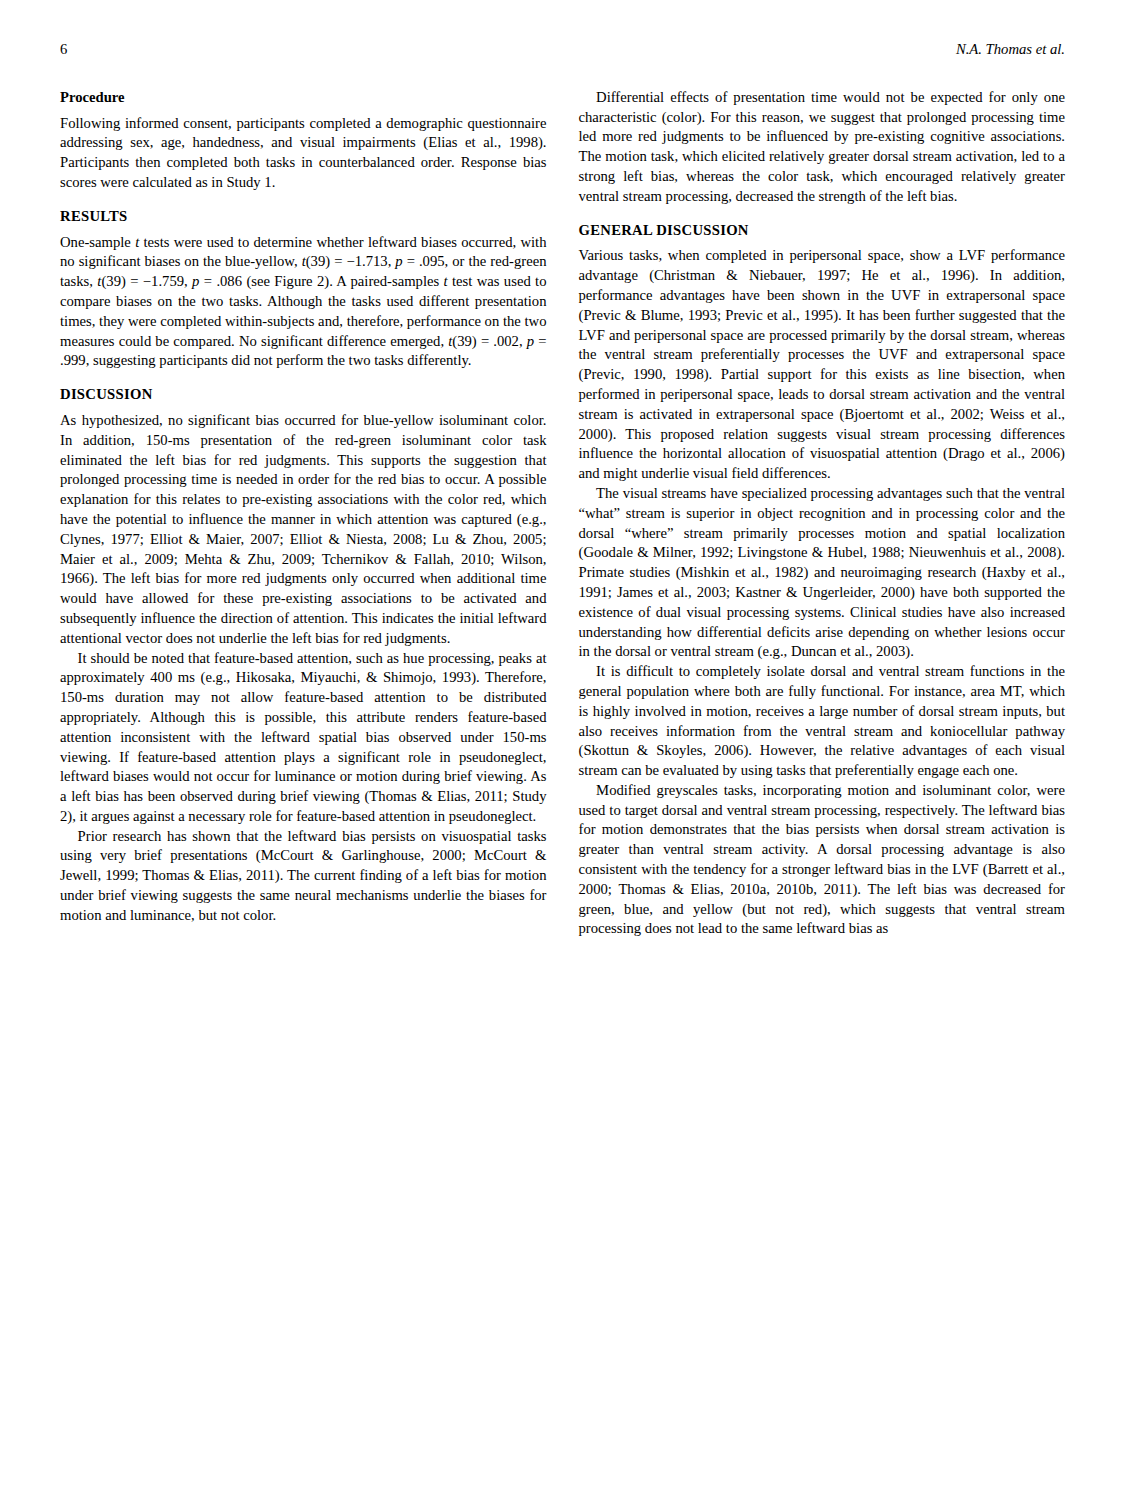6 N.A. Thomas et al.
Procedure
Following informed consent, participants completed a demographic questionnaire addressing sex, age, handedness, and visual impairments (Elias et al., 1998). Participants then completed both tasks in counterbalanced order. Response bias scores were calculated as in Study 1.
Results
One-sample t tests were used to determine whether leftward biases occurred, with no significant biases on the blue-yellow, t(39) = −1.713, p = .095, or the red-green tasks, t(39) = −1.759, p = .086 (see Figure 2). A paired-samples t test was used to compare biases on the two tasks. Although the tasks used different presentation times, they were completed within-subjects and, therefore, performance on the two measures could be compared. No significant difference emerged, t(39) = .002, p = .999, suggesting participants did not perform the two tasks differently.
Discussion
As hypothesized, no significant bias occurred for blue-yellow isoluminant color. In addition, 150-ms presentation of the red-green isoluminant color task eliminated the left bias for red judgments. This supports the suggestion that prolonged processing time is needed in order for the red bias to occur. A possible explanation for this relates to pre-existing associations with the color red, which have the potential to influence the manner in which attention was captured (e.g., Clynes, 1977; Elliot & Maier, 2007; Elliot & Niesta, 2008; Lu & Zhou, 2005; Maier et al., 2009; Mehta & Zhu, 2009; Tchernikov & Fallah, 2010; Wilson, 1966). The left bias for more red judgments only occurred when additional time would have allowed for these pre-existing associations to be activated and subsequently influence the direction of attention. This indicates the initial leftward attentional vector does not underlie the left bias for red judgments.
It should be noted that feature-based attention, such as hue processing, peaks at approximately 400 ms (e.g., Hikosaka, Miyauchi, & Shimojo, 1993). Therefore, 150-ms duration may not allow feature-based attention to be distributed appropriately. Although this is possible, this attribute renders feature-based attention inconsistent with the leftward spatial bias observed under 150-ms viewing. If feature-based attention plays a significant role in pseudoneglect, leftward biases would not occur for luminance or motion during brief viewing. As a left bias has been observed during brief viewing (Thomas & Elias, 2011; Study 2), it argues against a necessary role for feature-based attention in pseudoneglect.
Prior research has shown that the leftward bias persists on visuospatial tasks using very brief presentations (McCourt & Garlinghouse, 2000; McCourt & Jewell, 1999; Thomas & Elias, 2011). The current finding of a left bias for motion under brief viewing suggests the same neural mechanisms underlie the biases for motion and luminance, but not color.
Differential effects of presentation time would not be expected for only one characteristic (color). For this reason, we suggest that prolonged processing time led more red judgments to be influenced by pre-existing cognitive associations. The motion task, which elicited relatively greater dorsal stream activation, led to a strong left bias, whereas the color task, which encouraged relatively greater ventral stream processing, decreased the strength of the left bias.
General Discussion
Various tasks, when completed in peripersonal space, show a LVF performance advantage (Christman & Niebauer, 1997; He et al., 1996). In addition, performance advantages have been shown in the UVF in extrapersonal space (Previc & Blume, 1993; Previc et al., 1995). It has been further suggested that the LVF and peripersonal space are processed primarily by the dorsal stream, whereas the ventral stream preferentially processes the UVF and extrapersonal space (Previc, 1990, 1998). Partial support for this exists as line bisection, when performed in peripersonal space, leads to dorsal stream activation and the ventral stream is activated in extrapersonal space (Bjoertomt et al., 2002; Weiss et al., 2000). This proposed relation suggests visual stream processing differences influence the horizontal allocation of visuospatial attention (Drago et al., 2006) and might underlie visual field differences.
The visual streams have specialized processing advantages such that the ventral “what” stream is superior in object recognition and in processing color and the dorsal “where” stream primarily processes motion and spatial localization (Goodale & Milner, 1992; Livingstone & Hubel, 1988; Nieuwenhuis et al., 2008). Primate studies (Mishkin et al., 1982) and neuroimaging research (Haxby et al., 1991; James et al., 2003; Kastner & Ungerleider, 2000) have both supported the existence of dual visual processing systems. Clinical studies have also increased understanding how differential deficits arise depending on whether lesions occur in the dorsal or ventral stream (e.g., Duncan et al., 2003).
It is difficult to completely isolate dorsal and ventral stream functions in the general population where both are fully functional. For instance, area MT, which is highly involved in motion, receives a large number of dorsal stream inputs, but also receives information from the ventral stream and koniocellular pathway (Skottun & Skoyles, 2006). However, the relative advantages of each visual stream can be evaluated by using tasks that preferentially engage each one.
Modified greyscales tasks, incorporating motion and isoluminant color, were used to target dorsal and ventral stream processing, respectively. The leftward bias for motion demonstrates that the bias persists when dorsal stream activation is greater than ventral stream activity. A dorsal processing advantage is also consistent with the tendency for a stronger leftward bias in the LVF (Barrett et al., 2000; Thomas & Elias, 2010a, 2010b, 2011). The left bias was decreased for green, blue, and yellow (but not red), which suggests that ventral stream processing does not lead to the same leftward bias as